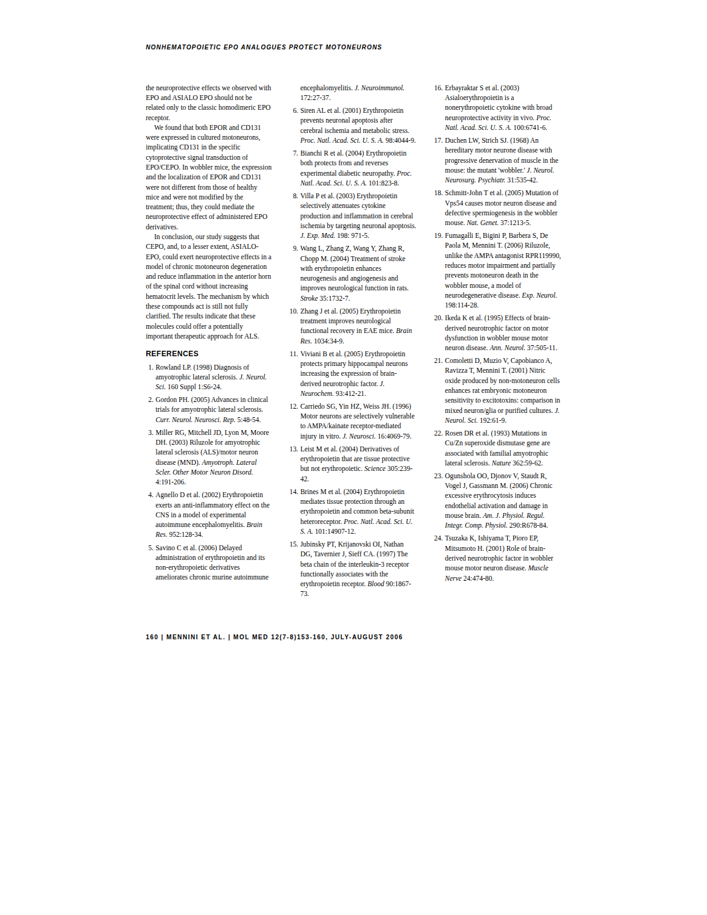NONHEMATOPOIETIC EPO ANALOGUES PROTECT MOTONEURONS
the neuroprotective effects we observed with EPO and ASIALO EPO should not be related only to the classic homodimeric EPO receptor.
We found that both EPOR and CD131 were expressed in cultured motoneurons, implicating CD131 in the specific cytoprotective signal transduction of EPO/CEPO. In wobbler mice, the expression and the localization of EPOR and CD131 were not different from those of healthy mice and were not modified by the treatment; thus, they could mediate the neuroprotective effect of administered EPO derivatives.
In conclusion, our study suggests that CEPO, and, to a lesser extent, ASIALO-EPO, could exert neuroprotective effects in a model of chronic motoneuron degeneration and reduce inflammation in the anterior horn of the spinal cord without increasing hematocrit levels. The mechanism by which these compounds act is still not fully clarified. The results indicate that these molecules could offer a potentially important therapeutic approach for ALS.
REFERENCES
Rowland LP. (1998) Diagnosis of amyotrophic lateral sclerosis. J. Neurol. Sci. 160 Suppl 1:S6-24.
Gordon PH. (2005) Advances in clinical trials for amyotrophic lateral sclerosis. Curr. Neurol. Neurosci. Rep. 5:48-54.
Miller RG, Mitchell JD, Lyon M, Moore DH. (2003) Riluzole for amyotrophic lateral sclerosis (ALS)/motor neuron disease (MND). Amyotroph. Lateral Scler. Other Motor Neuron Disord. 4:191-206.
Agnello D et al. (2002) Erythropoietin exerts an anti-inflammatory effect on the CNS in a model of experimental autoimmune encephalomyelitis. Brain Res. 952:128-34.
Savino C et al. (2006) Delayed administration of erythropoietin and its non-erythropoietic derivatives ameliorates chronic murine autoimmune encephalomyelitis. J. Neuroimmunol. 172:27-37.
Siren AL et al. (2001) Erythropoietin prevents neuronal apoptosis after cerebral ischemia and metabolic stress. Proc. Natl. Acad. Sci. U. S. A. 98:4044-9.
Bianchi R et al. (2004) Erythropoietin both protects from and reverses experimental diabetic neuropathy. Proc. Natl. Acad. Sci. U. S. A. 101:823-8.
Villa P et al. (2003) Erythropoietin selectively attenuates cytokine production and inflammation in cerebral ischemia by targeting neuronal apoptosis. J. Exp. Med. 198: 971-5.
Wang L, Zhang Z, Wang Y, Zhang R, Chopp M. (2004) Treatment of stroke with erythropoietin enhances neurogenesis and angiogenesis and improves neurological function in rats. Stroke 35:1732-7.
Zhang J et al. (2005) Erythropoietin treatment improves neurological functional recovery in EAE mice. Brain Res. 1034:34-9.
Viviani B et al. (2005) Erythropoietin protects primary hippocampal neurons increasing the expression of brain-derived neurotrophic factor. J. Neurochem. 93:412-21.
Carriedo SG, Yin HZ, Weiss JH. (1996) Motor neurons are selectively vulnerable to AMPA/kainate receptor-mediated injury in vitro. J. Neurosci. 16:4069-79.
Leist M et al. (2004) Derivatives of erythropoietin that are tissue protective but not erythropoietic. Science 305:239-42.
Brines M et al. (2004) Erythropoietin mediates tissue protection through an erythropoietin and common beta-subunit heteroreceptor. Proc. Natl. Acad. Sci. U. S. A. 101:14907-12.
Jubinsky PT, Krijanovski OI, Nathan DG, Tavernier J, Sieff CA. (1997) The beta chain of the interleukin-3 receptor functionally associates with the erythropoietin receptor. Blood 90:1867-73.
Erbayraktar S et al. (2003) Asialoerythropoietin is a nonerythropoietic cytokine with broad neuroprotective activity in vivo. Proc. Natl. Acad. Sci. U. S. A. 100:6741-6.
Duchen LW, Strich SJ. (1968) An hereditary motor neurone disease with progressive denervation of muscle in the mouse: the mutant 'wobbler.' J. Neurol. Neurosurg. Psychiatr. 31:535-42.
Schmitt-John T et al. (2005) Mutation of Vps54 causes motor neuron disease and defective spermiogenesis in the wobbler mouse. Nat. Genet. 37:1213-5.
Fumagalli E, Bigini P, Barbera S, De Paola M, Mennini T. (2006) Riluzole, unlike the AMPA antagonist RPR119990, reduces motor impairment and partially prevents motoneuron death in the wobbler mouse, a model of neurodegenerative disease. Exp. Neurol. 198:114-28.
Ikeda K et al. (1995) Effects of brain-derived neurotrophic factor on motor dysfunction in wobbler mouse motor neuron disease. Ann. Neurol. 37:505-11.
Comoletti D, Muzio V, Capobianco A, Ravizza T, Mennini T. (2001) Nitric oxide produced by non-motoneuron cells enhances rat embryonic motoneuron sensitivity to excitotoxins: comparison in mixed neuron/glia or purified cultures. J. Neurol. Sci. 192:61-9.
Rosen DR et al. (1993) Mutations in Cu/Zn superoxide dismutase gene are associated with familial amyotrophic lateral sclerosis. Nature 362:59-62.
Ogunshola OO, Djonov V, Staudt R, Vogel J, Gassmann M. (2006) Chronic excessive erythrocytosis induces endothelial activation and damage in mouse brain. Am. J. Physiol. Regul. Integr. Comp. Physiol. 290:R678-84.
Tsuzaka K, Ishiyama T, Pioro EP, Mitsumoto H. (2001) Role of brain-derived neurotrophic factor in wobbler mouse motor neuron disease. Muscle Nerve 24:474-80.
160 | MENNINI ET AL. | MOL MED 12(7-8)153-160, JULY-AUGUST 2006